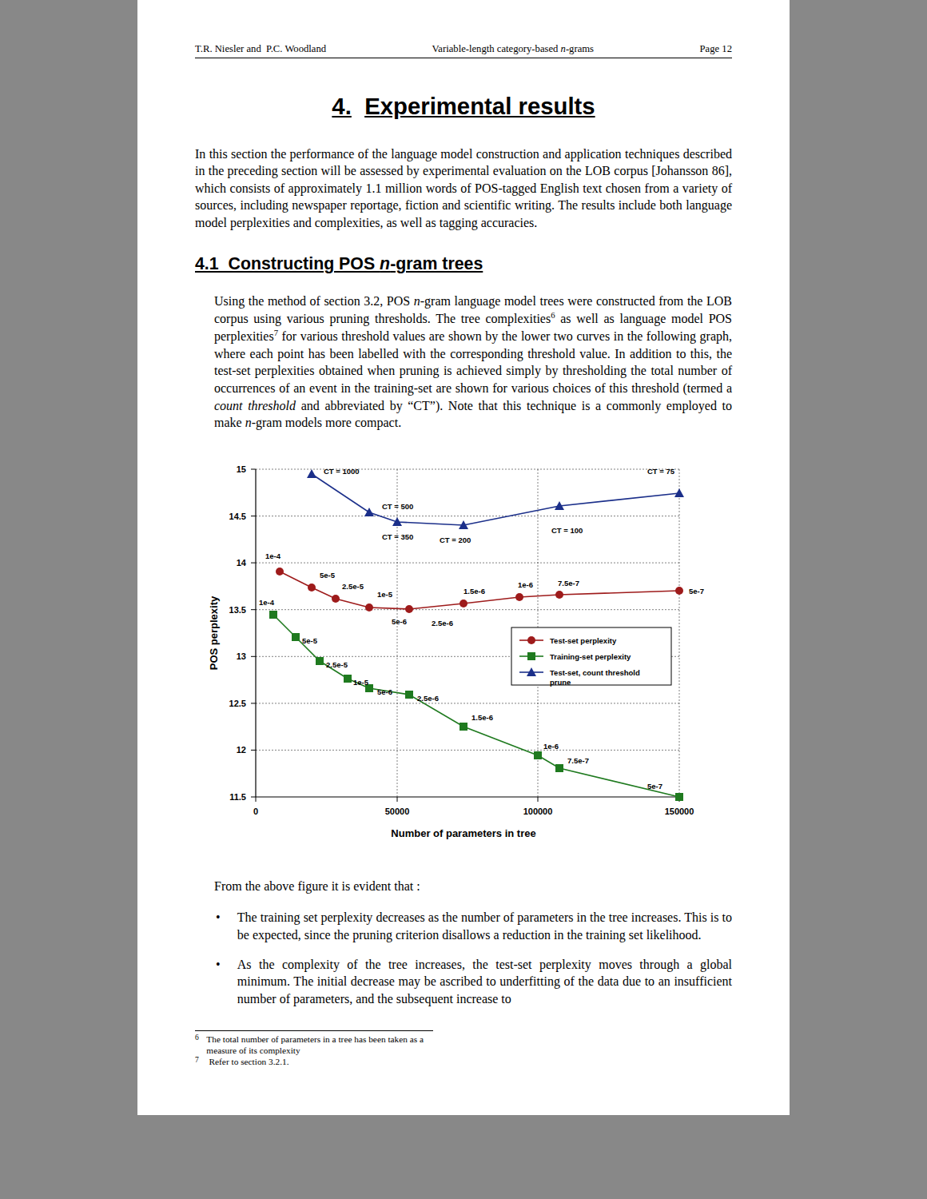T.R. Niesler and P.C. Woodland
Variable-length category-based n-grams
Page 12
4. Experimental results
In this section the performance of the language model construction and application techniques described in the preceding section will be assessed by experimental evaluation on the LOB corpus [Johansson 86], which consists of approximately 1.1 million words of POS-tagged English text chosen from a variety of sources, including newspaper reportage, fiction and scientific writing. The results include both language model perplexities and complexities, as well as tagging accuracies.
4.1 Constructing POS n-gram trees
Using the method of section 3.2, POS n-gram language model trees were constructed from the LOB corpus using various pruning thresholds. The tree complexities6 as well as language model POS perplexities7 for various threshold values are shown by the lower two curves in the following graph, where each point has been labelled with the corresponding threshold value. In addition to this, the test-set perplexities obtained when pruning is achieved simply by thresholding the total number of occurrences of an event in the training-set are shown for various choices of this threshold (termed a count threshold and abbreviated by “CT”). Note that this technique is a commonly employed to make n-gram models more compact.
15 14.5 14 13.5 13 12.5 12 11.5 0 50000 100000 150000 Number of parameters in tree POS perplexity CT = 1000 CT = 500 CT = 350 CT = 200 CT = 100 CT = 75 1e-4 5e-5 2.5e-5 1e-5 5e-6 2.5e-6 1.5e-6 1e-6 7.5e-7 5e-7 1e-4 5e-5 2.5e-5 1e-5 5e-6 2.5e-6 1.5e-6 1e-6 7.5e-7 5e-7 Test-set perplexity Training-set perplexity Test-set, count threshold prune
From the above figure it is evident that :
The training set perplexity decreases as the number of parameters in the tree increases. This is to be expected, since the pruning criterion disallows a reduction in the training set likelihood.
As the complexity of the tree increases, the test-set perplexity moves through a global minimum. The initial decrease may be ascribed to underfitting of the data due to an insufficient number of parameters, and the subsequent increase to
6
The total number of parameters in a tree has been taken as a measure of its complexity
7
Refer to section 3.2.1.